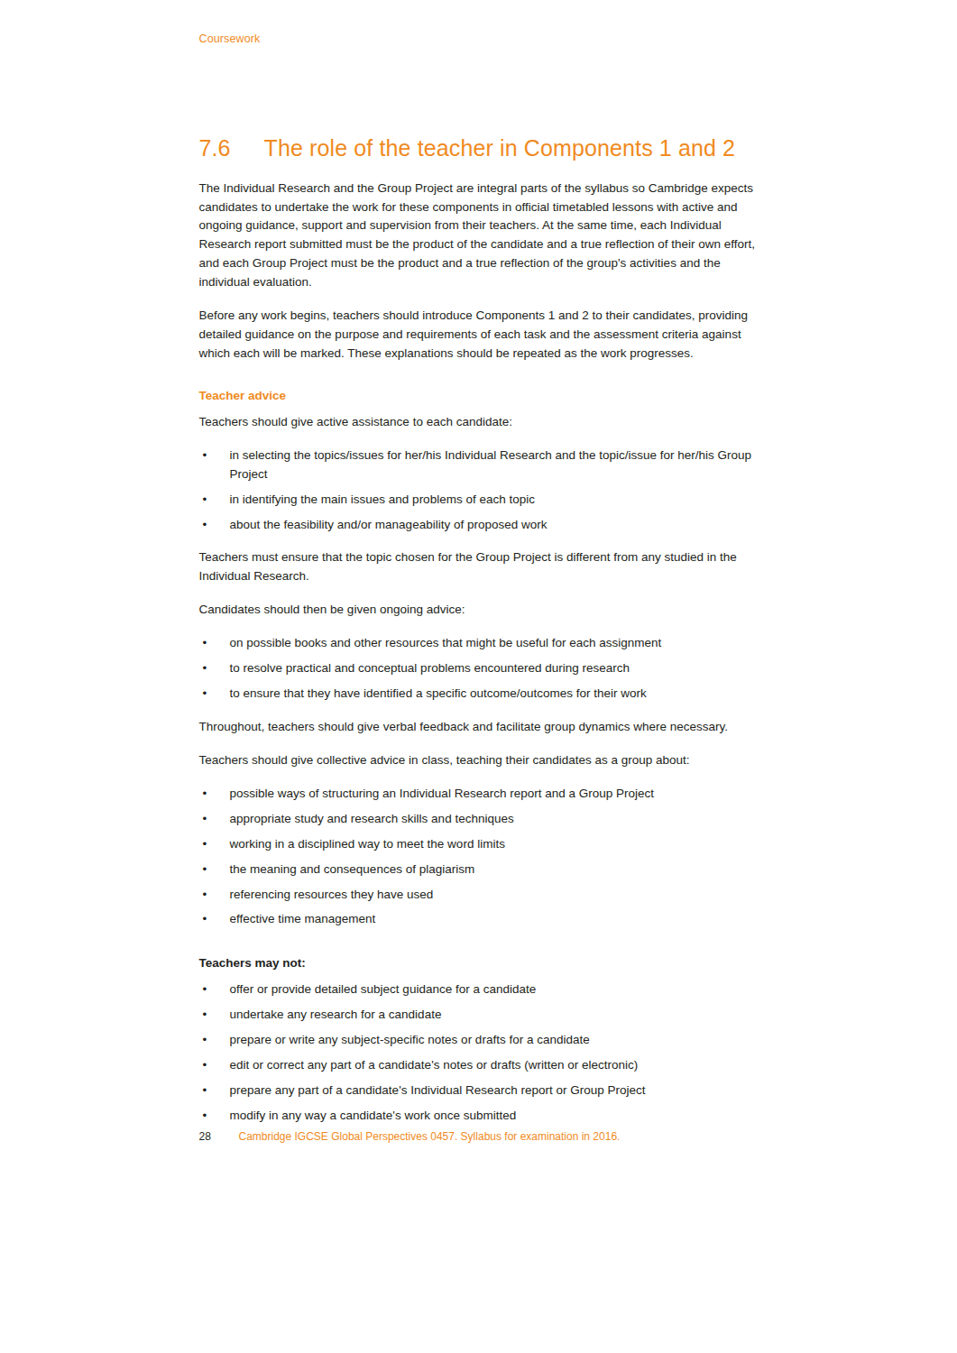Coursework
7.6 The role of the teacher in Components 1 and 2
The Individual Research and the Group Project are integral parts of the syllabus so Cambridge expects candidates to undertake the work for these components in official timetabled lessons with active and ongoing guidance, support and supervision from their teachers. At the same time, each Individual Research report submitted must be the product of the candidate and a true reflection of their own effort, and each Group Project must be the product and a true reflection of the group's activities and the individual evaluation.
Before any work begins, teachers should introduce Components 1 and 2 to their candidates, providing detailed guidance on the purpose and requirements of each task and the assessment criteria against which each will be marked. These explanations should be repeated as the work progresses.
Teacher advice
Teachers should give active assistance to each candidate:
in selecting the topics/issues for her/his Individual Research and the topic/issue for her/his Group Project
in identifying the main issues and problems of each topic
about the feasibility and/or manageability of proposed work
Teachers must ensure that the topic chosen for the Group Project is different from any studied in the Individual Research.
Candidates should then be given ongoing advice:
on possible books and other resources that might be useful for each assignment
to resolve practical and conceptual problems encountered during research
to ensure that they have identified a specific outcome/outcomes for their work
Throughout, teachers should give verbal feedback and facilitate group dynamics where necessary.
Teachers should give collective advice in class, teaching their candidates as a group about:
possible ways of structuring an Individual Research report and a Group Project
appropriate study and research skills and techniques
working in a disciplined way to meet the word limits
the meaning and consequences of plagiarism
referencing resources they have used
effective time management
Teachers may not:
offer or provide detailed subject guidance for a candidate
undertake any research for a candidate
prepare or write any subject-specific notes or drafts for a candidate
edit or correct any part of a candidate's notes or drafts (written or electronic)
prepare any part of a candidate's Individual Research report or Group Project
modify in any way a candidate's work once submitted
28 Cambridge IGCSE Global Perspectives 0457. Syllabus for examination in 2016.